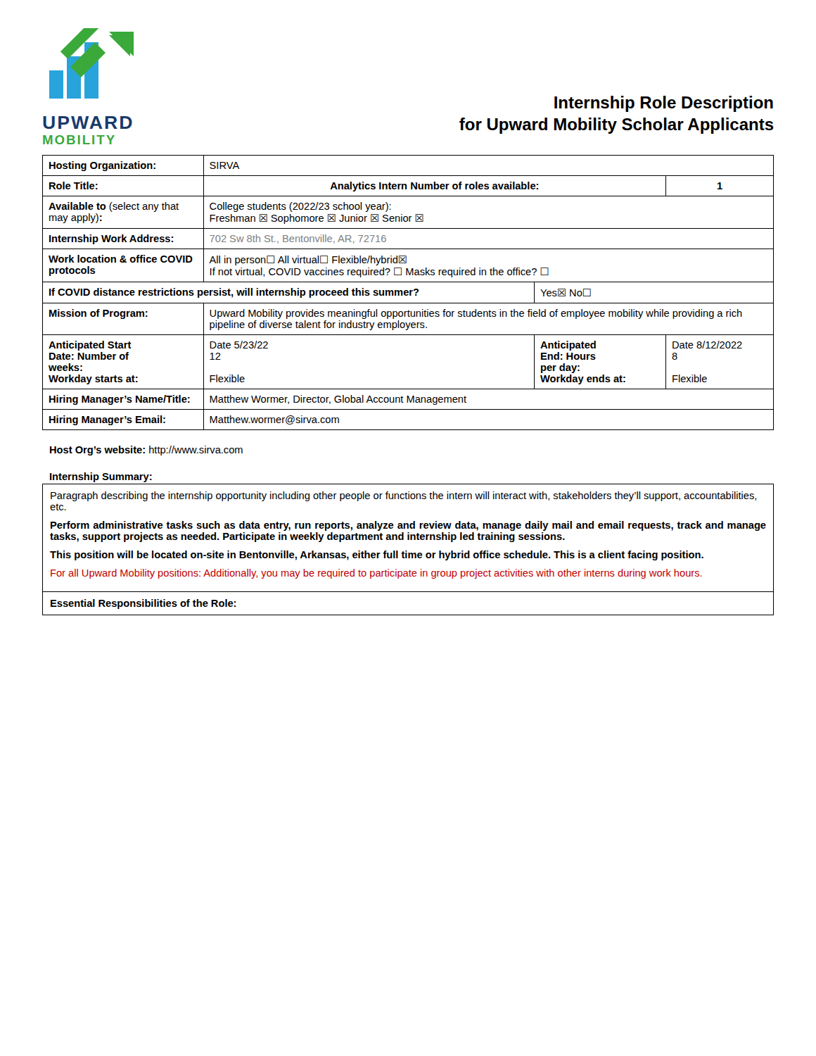UPWARD
MOBILITY
Internship Role Description
for Upward Mobility Scholar Applicants
| Hosting Organization: | SIRVA |
| Role Title: | Analytics Intern Number of roles available: | 1 |
| Available to (select any that may apply) : | College students (2022/23 school year): Freshman ☒ Sophomore ☒ Junior ☒ Senior ☒ |
| Internship Work Address: | 702 Sw 8th St., Bentonville, AR, 72716 |
| Work location & office COVID protocols | All in person ☐ All virtual ☐ Flexible/hybrid ☒ If not virtual, COVID vaccines required? ☐ Masks required in the office? ☐ |
| If COVID distance restrictions persist, will internship proceed this summer? | Yes ☒ No ☐ |
| Mission of Program: | Upward Mobility provides meaningful opportunities for students in the field of employee mobility while providing a rich pipeline of diverse talent for industry employers. |
| Anticipated Start Date: Number of weeks: Workday starts at: | Date 5/23/22 12 Flexible | Anticipated End: Hours per day: Workday ends at: | Date 8/12/2022 8 Flexible |
| Hiring Manager’s Name/Title: | Matthew Wormer, Director, Global Account Management |
| Hiring Manager’s Email: | Matthew.wormer@sirva.com |
Host Org’s website: http://www.sirva.com
Internship Summary:
| Paragraph describing the internship opportunity including other people or functions the intern will interact with, stakeholders they’ll support, accountabilities, etc. Perform administrative tasks such as data entry, run reports, analyze and review data, manage daily mail and email requests, track and manage tasks, support projects as needed. Participate in weekly department and internship led training sessions. This position will be located on-site in Bentonville, Arkansas, either full time or hybrid office schedule. This is a client facing position. For all Upward Mobility positions: Additionally, you may be required to participate in group project activities with other interns during work hours. |
| Essential Responsibilities of the Role: |